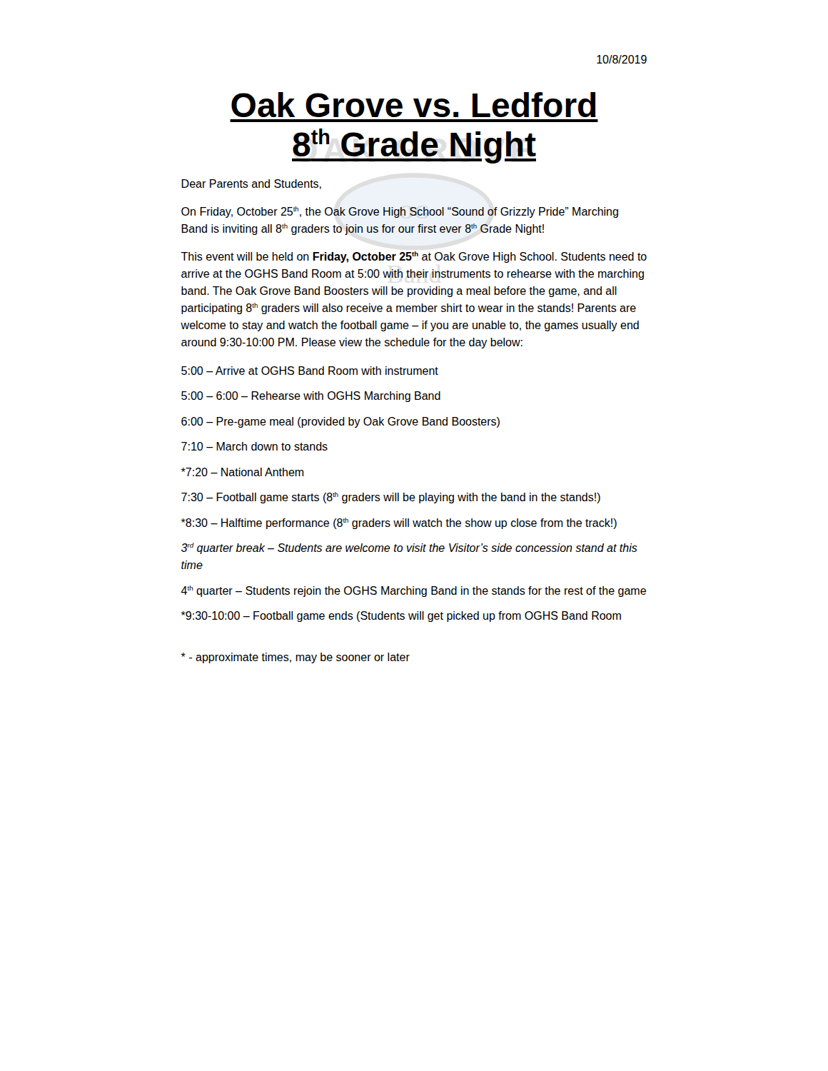OAK GROVE
OG
Band
10/8/2019
Oak Grove vs. Ledford8th Grade Night
Dear Parents and Students,
On Friday, October 25th, the Oak Grove High School “Sound of Grizzly Pride” Marching Band is inviting all 8th graders to join us for our first ever 8th Grade Night!
This event will be held on Friday, October 25th at Oak Grove High School. Students need to arrive at the OGHS Band Room at 5:00 with their instruments to rehearse with the marching band. The Oak Grove Band Boosters will be providing a meal before the game, and all participating 8th graders will also receive a member shirt to wear in the stands! Parents are welcome to stay and watch the football game – if you are unable to, the games usually end around 9:30-10:00 PM. Please view the schedule for the day below:
5:00 – Arrive at OGHS Band Room with instrument
5:00 – 6:00 – Rehearse with OGHS Marching Band
6:00 – Pre-game meal (provided by Oak Grove Band Boosters)
7:10 – March down to stands
*7:20 – National Anthem
7:30 – Football game starts (8th graders will be playing with the band in the stands!)
*8:30 – Halftime performance (8th graders will watch the show up close from the track!)
3rd quarter break – Students are welcome to visit the Visitor’s side concession stand at this time
4th quarter – Students rejoin the OGHS Marching Band in the stands for the rest of the game
*9:30-10:00 – Football game ends (Students will get picked up from OGHS Band Room
* - approximate times, may be sooner or later